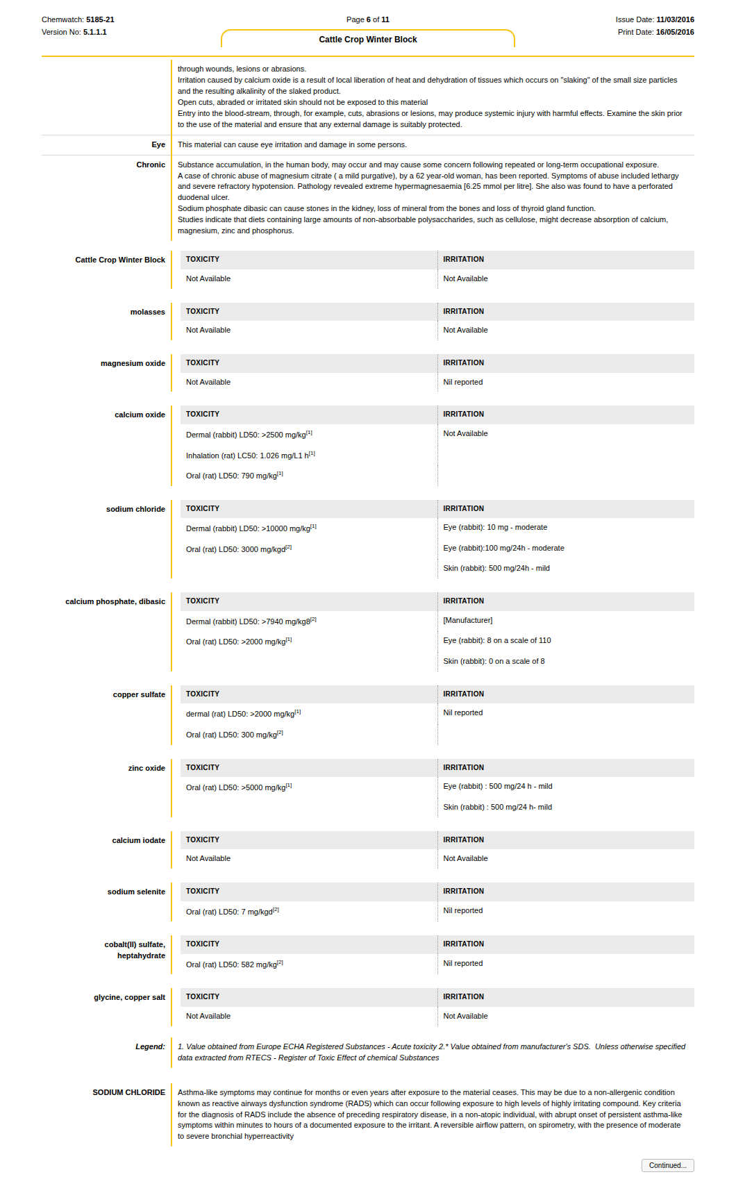Chemwatch: 5185-21
Version No: 5.1.1.1
Page 6 of 11
Issue Date: 11/03/2016
Print Date: 16/05/2016
Cattle Crop Winter Block
| | through wounds, lesions or abrasions. Irritation caused by calcium oxide is a result of local liberation of heat and dehydration of tissues which occurs on "slaking" of the small size particles and the resulting alkalinity of the slaked product. Open cuts, abraded or irritated skin should not be exposed to this material Entry into the blood-stream, through, for example, cuts, abrasions or lesions, may produce systemic injury with harmful effects. Examine the skin prior to the use of the material and ensure that any external damage is suitably protected. |
| Eye | This material can cause eye irritation and damage in some persons. |
| Chronic | Substance accumulation, in the human body, may occur and may cause some concern following repeated or long-term occupational exposure. A case of chronic abuse of magnesium citrate ( a mild purgative), by a 62 year-old woman, has been reported. Symptoms of abuse included lethargy and severe refractory hypotension. Pathology revealed extreme hypermagnesaemia [6.25 mmol per litre]. She also was found to have a perforated duodenal ulcer. Sodium phosphate dibasic can cause stones in the kidney, loss of mineral from the bones and loss of thyroid gland function. Studies indicate that diets containing large amounts of non-absorbable polysaccharides, such as cellulose, might decrease absorption of calcium, magnesium, zinc and phosphorus. |
| Cattle Crop Winter Block | / TOXICITY / IRRITATION / / Not Available / Not Available / |
| molasses | / TOXICITY / IRRITATION / / Not Available / Not Available / |
| magnesium oxide | / TOXICITY / IRRITATION / / Not Available / Nil reported / |
| calcium oxide | / TOXICITY / IRRITATION / / Dermal (rabbit) LD50: >2500 mg/kg [1] / Not Available / / Inhalation (rat) LC50: 1.026 mg/L1 h [1] / / / Oral (rat) LD50: 790 mg/kg [1] / / |
| sodium chloride | / TOXICITY / IRRITATION / / Dermal (rabbit) LD50: >10000 mg/kg [1] / Eye (rabbit): 10 mg - moderate / / Oral (rat) LD50: 3000 mg/kgd [2] / Eye (rabbit):100 mg/24h - moderate / / / Skin (rabbit): 500 mg/24h - mild / |
| calcium phosphate, dibasic | / TOXICITY / IRRITATION / / Dermal (rabbit) LD50: >7940 mg/kg8 [2] / [Manufacturer] / / Oral (rat) LD50: >2000 mg/kg [1] / Eye (rabbit): 8 on a scale of 110 / / / Skin (rabbit): 0 on a scale of 8 / |
| copper sulfate | / TOXICITY / IRRITATION / / dermal (rat) LD50: >2000 mg/kg [1] / Nil reported / / Oral (rat) LD50: 300 mg/kg [2] / / |
| zinc oxide | / TOXICITY / IRRITATION / / Oral (rat) LD50: >5000 mg/kg [1] / Eye (rabbit) : 500 mg/24 h - mild / / / Skin (rabbit) : 500 mg/24 h- mild / |
| calcium iodate | / TOXICITY / IRRITATION / / Not Available / Not Available / |
| sodium selenite | / TOXICITY / IRRITATION / / Oral (rat) LD50: 7 mg/kgd [2] / Nil reported / |
| cobalt(II) sulfate, heptahydrate | / TOXICITY / IRRITATION / / Oral (rat) LD50: 582 mg/kg [2] / Nil reported / |
| glycine, copper salt | / TOXICITY / IRRITATION / / Not Available / Not Available / |
| Legend: | 1. Value obtained from Europe ECHA Registered Substances - Acute toxicity 2.* Value obtained from manufacturer's SDS. Unless otherwise specified data extracted from RTECS - Register of Toxic Effect of chemical Substances |
| SODIUM CHLORIDE | Asthma-like symptoms may continue for months or even years after exposure to the material ceases. This may be due to a non-allergenic condition known as reactive airways dysfunction syndrome (RADS) which can occur following exposure to high levels of highly irritating compound. Key criteria for the diagnosis of RADS include the absence of preceding respiratory disease, in a non-atopic individual, with abrupt onset of persistent asthma-like symptoms within minutes to hours of a documented exposure to the irritant. A reversible airflow pattern, on spirometry, with the presence of moderate to severe bronchial hyperreactivity |
Continued...